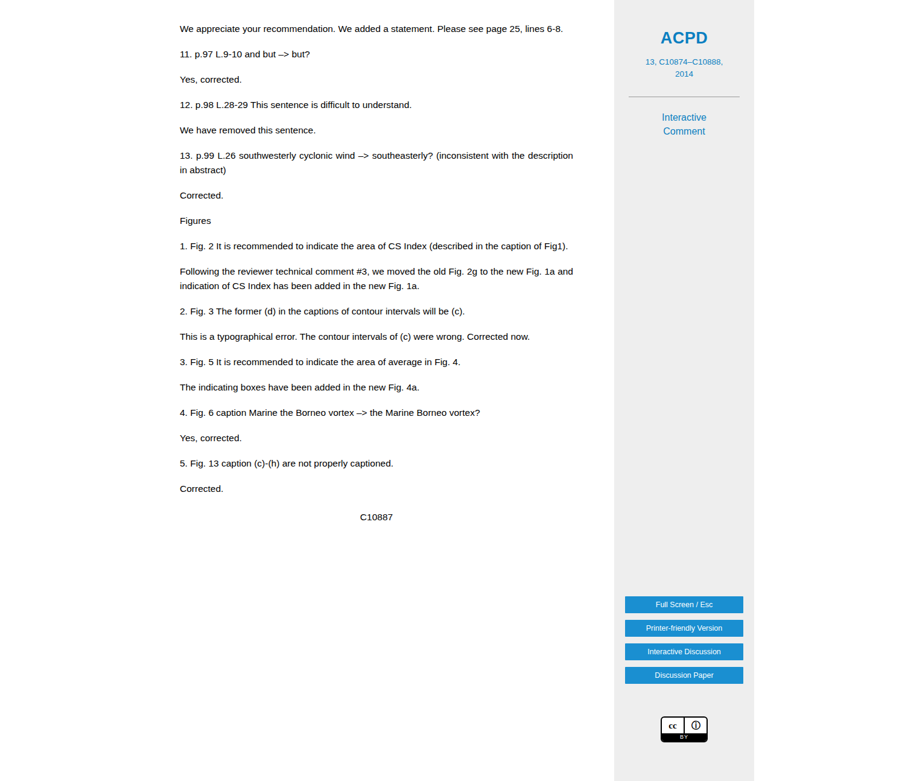We appreciate your recommendation. We added a statement. Please see page 25, lines 6-8.
11. p.97 L.9-10 and but –> but?
Yes, corrected.
12. p.98 L.28-29 This sentence is difficult to understand.
We have removed this sentence.
13. p.99 L.26 southwesterly cyclonic wind –> southeasterly? (inconsistent with the description in abstract)
Corrected.
Figures
1. Fig. 2 It is recommended to indicate the area of CS Index (described in the caption of Fig1).
Following the reviewer technical comment #3, we moved the old Fig. 2g to the new Fig. 1a and indication of CS Index has been added in the new Fig. 1a.
2. Fig. 3 The former (d) in the captions of contour intervals will be (c).
This is a typographical error. The contour intervals of (c) were wrong. Corrected now.
3. Fig. 5 It is recommended to indicate the area of average in Fig. 4.
The indicating boxes have been added in the new Fig. 4a.
4. Fig. 6 caption Marine the Borneo vortex –> the Marine Borneo vortex?
Yes, corrected.
5. Fig. 13 caption (c)-(h) are not properly captioned.
Corrected.
C10887
ACPD
13, C10874–C10888,
2014
Interactive
Comment
Full Screen / Esc Printer-friendly Version Interactive Discussion Discussion Paper
ccⓘ
BY